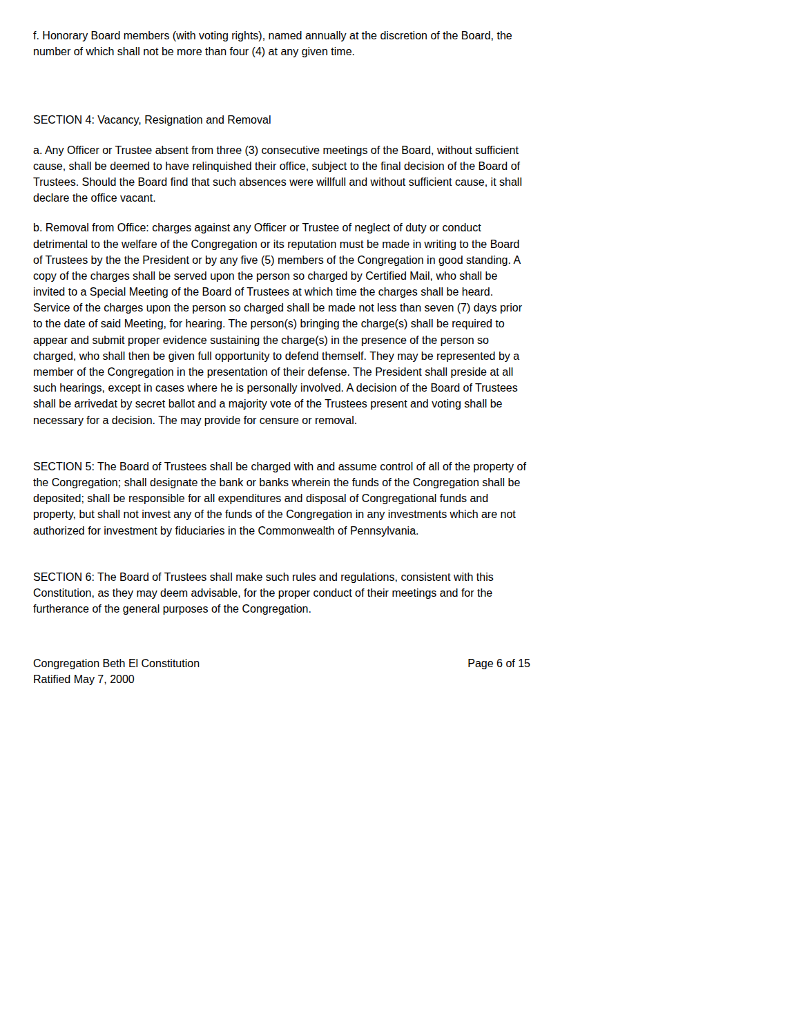f. Honorary Board members (with voting rights), named annually at the discretion of the Board, the number of which shall not be more than four (4) at any given time.
SECTION 4: Vacancy, Resignation and Removal
a. Any Officer or Trustee absent from three (3) consecutive meetings of the Board, without sufficient cause, shall be deemed to have relinquished their office, subject to the final decision of the Board of Trustees. Should the Board find that such absences were willfull and without sufficient cause, it shall declare the office vacant.
b. Removal from Office: charges against any Officer or Trustee of neglect of duty or conduct detrimental to the welfare of the Congregation or its reputation must be made in writing to the Board of Trustees by the the President or by any five (5) members of the Congregation in good standing. A copy of the charges shall be served upon the person so charged by Certified Mail, who shall be invited to a Special Meeting of the Board of Trustees at which time the charges shall be heard. Service of the charges upon the person so charged shall be made not less than seven (7) days prior to the date of said Meeting, for hearing. The person(s) bringing the charge(s) shall be required to appear and submit proper evidence sustaining the charge(s) in the presence of the person so charged, who shall then be given full opportunity to defend themself. They may be represented by a member of the Congregation in the presentation of their defense. The President shall preside at all such hearings, except in cases where he is personally involved. A decision of the Board of Trustees shall be arrivedat by secret ballot and a majority vote of the Trustees present and voting shall be necessary for a decision. The may provide for censure or removal.
SECTION 5: The Board of Trustees shall be charged with and assume control of all of the property of the Congregation; shall designate the bank or banks wherein the funds of the Congregation shall be deposited; shall be responsible for all expenditures and disposal of Congregational funds and property, but shall not invest any of the funds of the Congregation in any investments which are not authorized for investment by fiduciaries in the Commonwealth of Pennsylvania.
SECTION 6: The Board of Trustees shall make such rules and regulations, consistent with this Constitution, as they may deem advisable, for the proper conduct of their meetings and for the furtherance of the general purposes of the Congregation.
Congregation Beth El Constitution Ratified May 7, 2000
Page 6 of 15